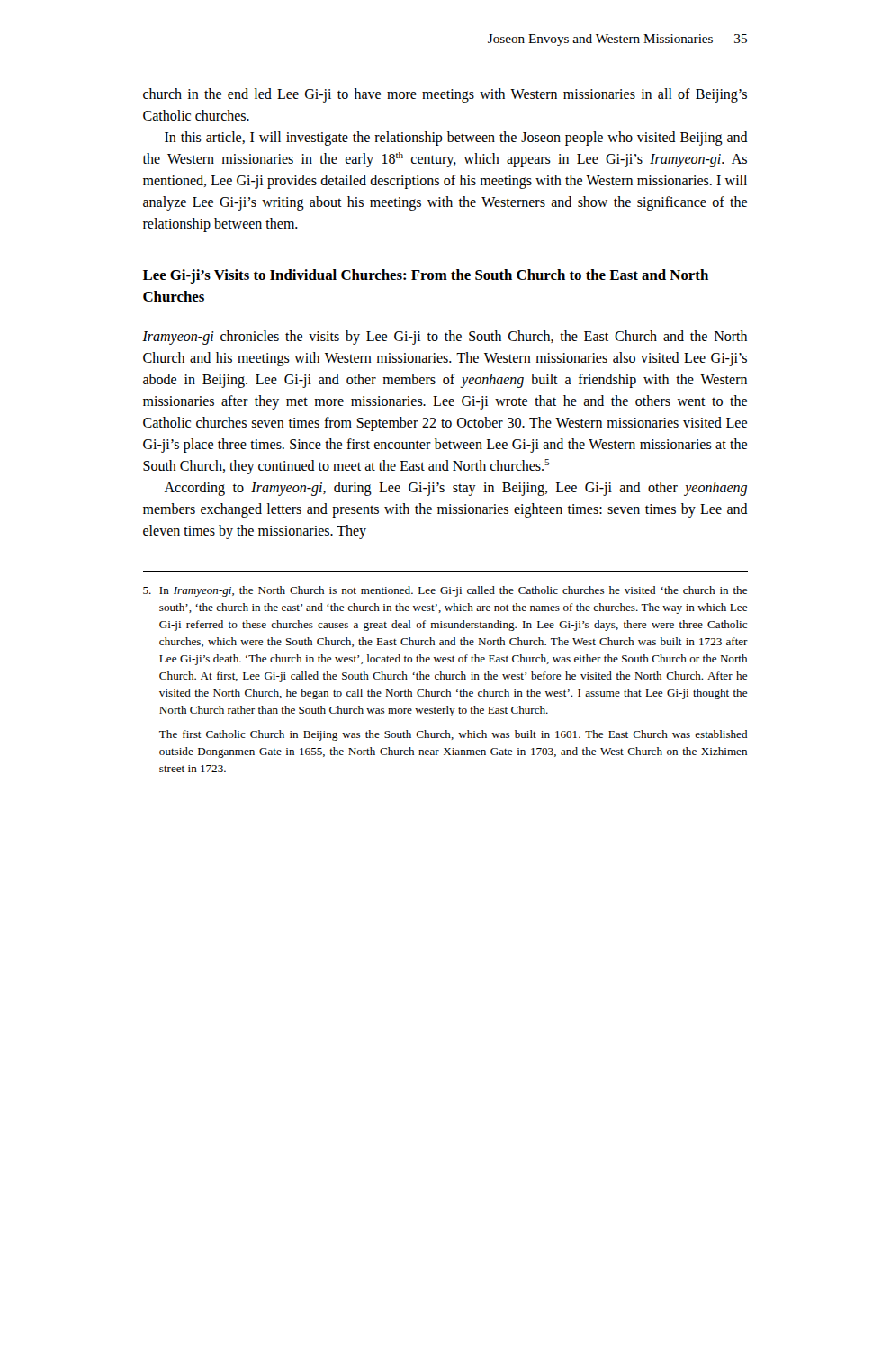Joseon Envoys and Western Missionaries35
church in the end led Lee Gi-ji to have more meetings with Western missionaries in all of Beijing’s Catholic churches.
In this article, I will investigate the relationship between the Joseon people who visited Beijing and the Western missionaries in the early 18th century, which appears in Lee Gi-ji’s Iramyeon-gi. As mentioned, Lee Gi-ji provides detailed descriptions of his meetings with the Western missionaries. I will analyze Lee Gi-ji’s writing about his meetings with the Westerners and show the significance of the relationship between them.
Lee Gi-ji’s Visits to Individual Churches: From the South Church to the East and North Churches
Iramyeon-gi chronicles the visits by Lee Gi-ji to the South Church, the East Church and the North Church and his meetings with Western missionaries. The Western missionaries also visited Lee Gi-ji’s abode in Beijing. Lee Gi-ji and other members of yeonhaeng built a friendship with the Western missionaries after they met more missionaries. Lee Gi-ji wrote that he and the others went to the Catholic churches seven times from September 22 to October 30. The Western missionaries visited Lee Gi-ji’s place three times. Since the first encounter between Lee Gi-ji and the Western missionaries at the South Church, they continued to meet at the East and North churches.5
According to Iramyeon-gi, during Lee Gi-ji’s stay in Beijing, Lee Gi-ji and other yeonhaeng members exchanged letters and presents with the missionaries eighteen times: seven times by Lee and eleven times by the missionaries. They
5. In Iramyeon-gi, the North Church is not mentioned. Lee Gi-ji called the Catholic churches he visited ‘the church in the south’, ‘the church in the east’ and ‘the church in the west’, which are not the names of the churches. The way in which Lee Gi-ji referred to these churches causes a great deal of misunderstanding. In Lee Gi-ji’s days, there were three Catholic churches, which were the South Church, the East Church and the North Church. The West Church was built in 1723 after Lee Gi-ji’s death. ‘The church in the west’, located to the west of the East Church, was either the South Church or the North Church. At first, Lee Gi-ji called the South Church ‘the church in the west’ before he visited the North Church. After he visited the North Church, he began to call the North Church ‘the church in the west’. I assume that Lee Gi-ji thought the North Church rather than the South Church was more westerly to the East Church.
The first Catholic Church in Beijing was the South Church, which was built in 1601. The East Church was established outside Donganmen Gate in 1655, the North Church near Xianmen Gate in 1703, and the West Church on the Xizhimen street in 1723.